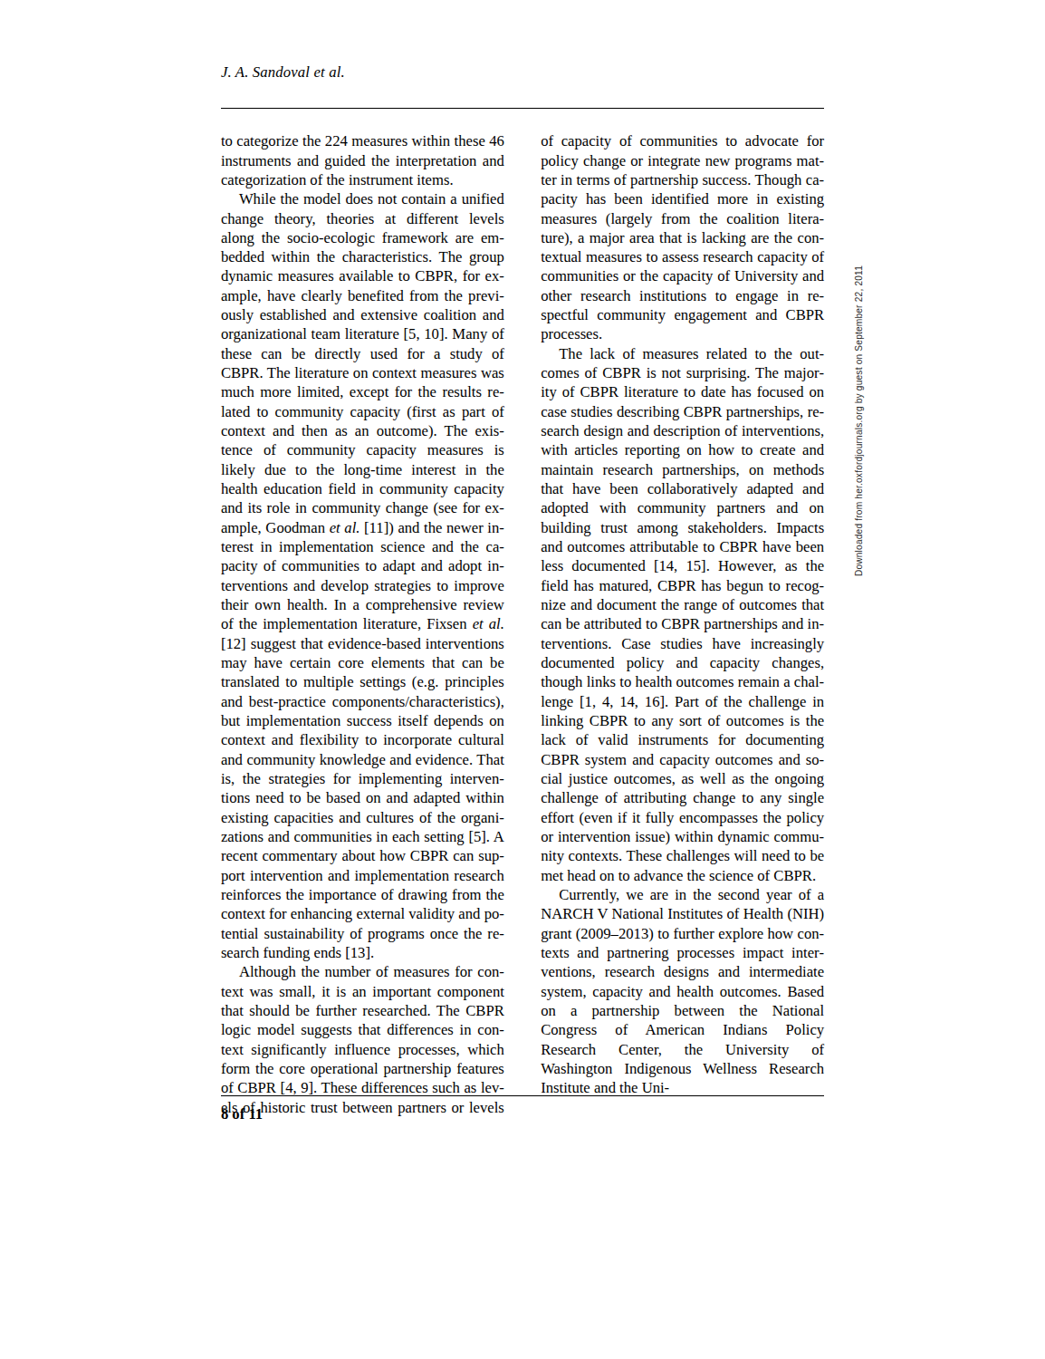J. A. Sandoval et al.
Downloaded from her.oxfordjournals.org by guest on September 22, 2011
to categorize the 224 measures within these 46 instruments and guided the interpretation and categorization of the instrument items.
While the model does not contain a unified change theory, theories at different levels along the socio-ecologic framework are embedded within the characteristics. The group dynamic measures available to CBPR, for example, have clearly benefited from the previously established and extensive coalition and organizational team literature [5, 10]. Many of these can be directly used for a study of CBPR. The literature on context measures was much more limited, except for the results related to community capacity (first as part of context and then as an outcome). The existence of community capacity measures is likely due to the long-time interest in the health education field in community capacity and its role in community change (see for example, Goodman et al. [11]) and the newer interest in implementation science and the capacity of communities to adapt and adopt interventions and develop strategies to improve their own health. In a comprehensive review of the implementation literature, Fixsen et al. [12] suggest that evidence-based interventions may have certain core elements that can be translated to multiple settings (e.g. principles and best-practice components/characteristics), but implementation success itself depends on context and flexibility to incorporate cultural and community knowledge and evidence. That is, the strategies for implementing interventions need to be based on and adapted within existing capacities and cultures of the organizations and communities in each setting [5]. A recent commentary about how CBPR can support intervention and implementation research reinforces the importance of drawing from the context for enhancing external validity and potential sustainability of programs once the research funding ends [13].
Although the number of measures for context was small, it is an important component that should be further researched. The CBPR logic model suggests that differences in context significantly influence processes, which form the core operational partnership features of CBPR [4, 9]. These differences such as levels of historic trust between partners or levels of capacity of communities to advocate for policy change or integrate new programs matter in terms of partnership success. Though capacity has been identified more in existing measures (largely from the coalition literature), a major area that is lacking are the contextual measures to assess research capacity of communities or the capacity of University and other research institutions to engage in respectful community engagement and CBPR processes.
The lack of measures related to the outcomes of CBPR is not surprising. The majority of CBPR literature to date has focused on case studies describing CBPR partnerships, research design and description of interventions, with articles reporting on how to create and maintain research partnerships, on methods that have been collaboratively adapted and adopted with community partners and on building trust among stakeholders. Impacts and outcomes attributable to CBPR have been less documented [14, 15]. However, as the field has matured, CBPR has begun to recognize and document the range of outcomes that can be attributed to CBPR partnerships and interventions. Case studies have increasingly documented policy and capacity changes, though links to health outcomes remain a challenge [1, 4, 14, 16]. Part of the challenge in linking CBPR to any sort of outcomes is the lack of valid instruments for documenting CBPR system and capacity outcomes and social justice outcomes, as well as the ongoing challenge of attributing change to any single effort (even if it fully encompasses the policy or intervention issue) within dynamic community contexts. These challenges will need to be met head on to advance the science of CBPR.
Currently, we are in the second year of a NARCH V National Institutes of Health (NIH) grant (2009–2013) to further explore how contexts and partnering processes impact interventions, research designs and intermediate system, capacity and health outcomes. Based on a partnership between the National Congress of American Indians Policy Research Center, the University of Washington Indigenous Wellness Research Institute and the Uni-
8 of 11